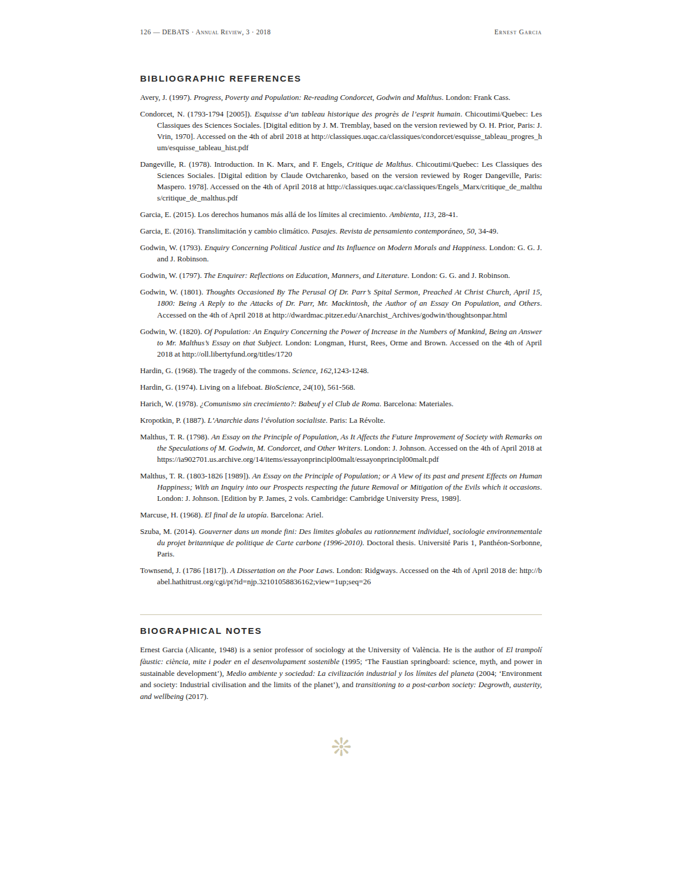126 — DEBATS · Annual Review, 3 · 2018 Ernest Garcia
Bibliographic References
Avery, J. (1997). Progress, Poverty and Population: Re-reading Condorcet, Godwin and Malthus. London: Frank Cass.
Condorcet, N. (1793-1794 [2005]). Esquisse d’un tableau historique des progrès de l’esprit humain. Chicoutimi/Quebec: Les Classiques des Sciences Sociales. [Digital edition by J. M. Tremblay, based on the version reviewed by O. H. Prior, Paris: J. Vrin, 1970]. Accessed on the 4th of abril 2018 at http://classiques.uqac.ca/classiques/condorcet/esquisse_tableau_progres_hum/esquisse_tableau_hist.pdf
Dangeville, R. (1978). Introduction. In K. Marx, and F. Engels, Critique de Malthus. Chicoutimi/Quebec: Les Classiques des Sciences Sociales. [Digital edition by Claude Ovtcharenko, based on the version reviewed by Roger Dangeville, Paris: Maspero. 1978]. Accessed on the 4th of April 2018 at http://classiques.uqac.ca/classiques/Engels_Marx/critique_de_malthus/critique_de_malthus.pdf
Garcia, E. (2015). Los derechos humanos más allá de los límites al crecimiento. Ambienta, 113, 28-41.
Garcia, E. (2016). Translimitación y cambio climático. Pasajes. Revista de pensamiento contemporáneo, 50, 34-49.
Godwin, W. (1793). Enquiry Concerning Political Justice and Its Influence on Modern Morals and Happiness. London: G. G. J. and J. Robinson.
Godwin, W. (1797). The Enquirer: Reflections on Education, Manners, and Literature. London: G. G. and J. Robinson.
Godwin, W. (1801). Thoughts Occasioned By The Perusal Of Dr. Parr’s Spital Sermon, Preached At Christ Church, April 15, 1800: Being A Reply to the Attacks of Dr. Parr, Mr. Mackintosh, the Author of an Essay On Population, and Others. Accessed on the 4th of April 2018 at http://dwardmac.pitzer.edu/Anarchist_Archives/godwin/thoughtsonpar.html
Godwin, W. (1820). Of Population: An Enquiry Concerning the Power of Increase in the Numbers of Mankind, Being an Answer to Mr. Malthus’s Essay on that Subject. London: Longman, Hurst, Rees, Orme and Brown. Accessed on the 4th of April 2018 at http://oll.libertyfund.org/titles/1720
Hardin, G. (1968). The tragedy of the commons. Science, 162,1243-1248.
Hardin, G. (1974). Living on a lifeboat. BioScience, 24(10), 561-568.
Harich, W. (1978). ¿Comunismo sin crecimiento?: Babeuf y el Club de Roma. Barcelona: Materiales.
Kropotkin, P. (1887). L’Anarchie dans l’évolution socialiste. Paris: La Révolte.
Malthus, T. R. (1798). An Essay on the Principle of Population, As It Affects the Future Improvement of Society with Remarks on the Speculations of M. Godwin, M. Condorcet, and Other Writers. London: J. Johnson. Accessed on the 4th of April 2018 at https://ia902701.us.archive.org/14/items/essayonprincipl00malt/essayonprincipl00malt.pdf
Malthus, T. R. (1803-1826 [1989]). An Essay on the Principle of Population; or A View of its past and present Effects on Human Happiness; With an Inquiry into our Prospects respecting the future Removal or Mitigation of the Evils which it occasions. London: J. Johnson. [Edition by P. James, 2 vols. Cambridge: Cambridge University Press, 1989].
Marcuse, H. (1968). El final de la utopía. Barcelona: Ariel.
Szuba, M. (2014). Gouverner dans un monde fini: Des limites globales au rationnement individuel, sociologie environnementale du projet britannique de politique de Carte carbone (1996-2010). Doctoral thesis. Université Paris 1, Panthéon-Sorbonne, Paris.
Townsend, J. (1786 [1817]). A Dissertation on the Poor Laws. London: Ridgways. Accessed on the 4th of April 2018 de: http://babel.hathitrust.org/cgi/pt?id=njp.32101058836162;view=1up;seq=26
Biographical Notes
Ernest Garcia (Alicante, 1948) is a senior professor of sociology at the University of València. He is the author of El trampolí fàustic: ciència, mite i poder en el desenvolupament sostenible (1995; ‘The Faustian springboard: science, myth, and power in sustainable development’), Medio ambiente y sociedad: La civilización industrial y los límites del planeta (2004; ‘Environment and society: Industrial civilisation and the limits of the planet’), and transitioning to a post-carbon society: Degrowth, austerity, and wellbeing (2017).
❊